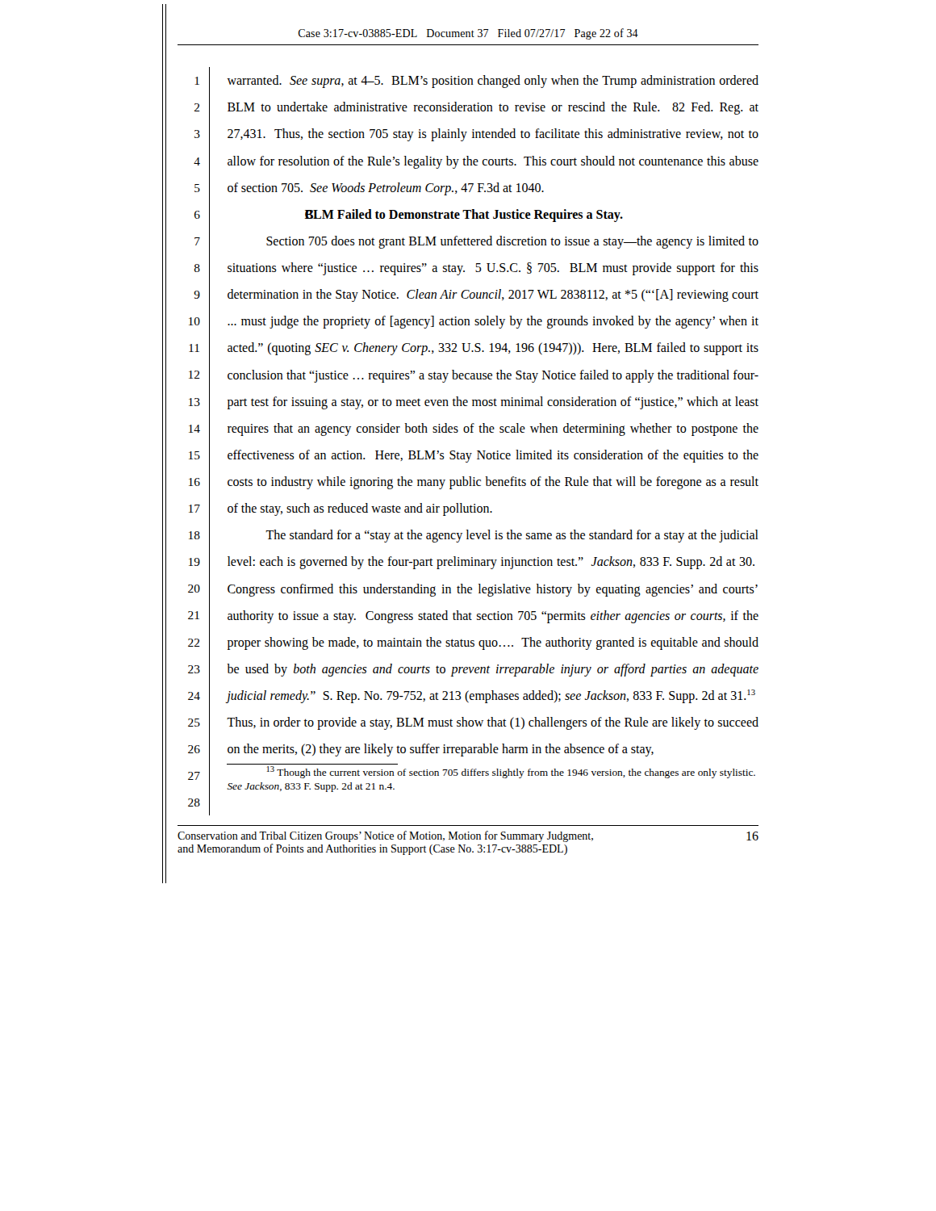Case 3:17-cv-03885-EDL Document 37 Filed 07/27/17 Page 22 of 34
1
2
3
4
5
6
7
8
9
10
11
12
13
14
15
16
17
18
19
20
21
22
23
24
25
26
27
28
warranted. See supra, at 4–5. BLM’s position changed only when the Trump administration ordered BLM to undertake administrative reconsideration to revise or rescind the Rule. 82 Fed. Reg. at 27,431. Thus, the section 705 stay is plainly intended to facilitate this administrative review, not to allow for resolution of the Rule’s legality by the courts. This court should not countenance this abuse of section 705. See Woods Petroleum Corp., 47 F.3d at 1040.
C. BLM Failed to Demonstrate That Justice Requires a Stay.
Section 705 does not grant BLM unfettered discretion to issue a stay—the agency is limited to situations where “justice … requires” a stay. 5 U.S.C. § 705. BLM must provide support for this determination in the Stay Notice. Clean Air Council, 2017 WL 2838112, at *5 (“‘[A] reviewing court ... must judge the propriety of [agency] action solely by the grounds invoked by the agency’ when it acted.” (quoting SEC v. Chenery Corp., 332 U.S. 194, 196 (1947))). Here, BLM failed to support its conclusion that “justice … requires” a stay because the Stay Notice failed to apply the traditional four-part test for issuing a stay, or to meet even the most minimal consideration of “justice,” which at least requires that an agency consider both sides of the scale when determining whether to postpone the effectiveness of an action. Here, BLM’s Stay Notice limited its consideration of the equities to the costs to industry while ignoring the many public benefits of the Rule that will be foregone as a result of the stay, such as reduced waste and air pollution.
The standard for a “stay at the agency level is the same as the standard for a stay at the judicial level: each is governed by the four-part preliminary injunction test.” Jackson, 833 F. Supp. 2d at 30. Congress confirmed this understanding in the legislative history by equating agencies’ and courts’ authority to issue a stay. Congress stated that section 705 “permits either agencies or courts, if the proper showing be made, to maintain the status quo…. The authority granted is equitable and should be used by both agencies and courts to prevent irreparable injury or afford parties an adequate judicial remedy.” S. Rep. No. 79-752, at 213 (emphases added); see Jackson, 833 F. Supp. 2d at 31.13 Thus, in order to provide a stay, BLM must show that (1) challengers of the Rule are likely to succeed on the merits, (2) they are likely to suffer irreparable harm in the absence of a stay,
13 Though the current version of section 705 differs slightly from the 1946 version, the changes are only stylistic. See Jackson, 833 F. Supp. 2d at 21 n.4.
Conservation and Tribal Citizen Groups’ Notice of Motion, Motion for Summary Judgment,
and Memorandum of Points and Authorities in Support (Case No. 3:17-cv-3885-EDL)
16